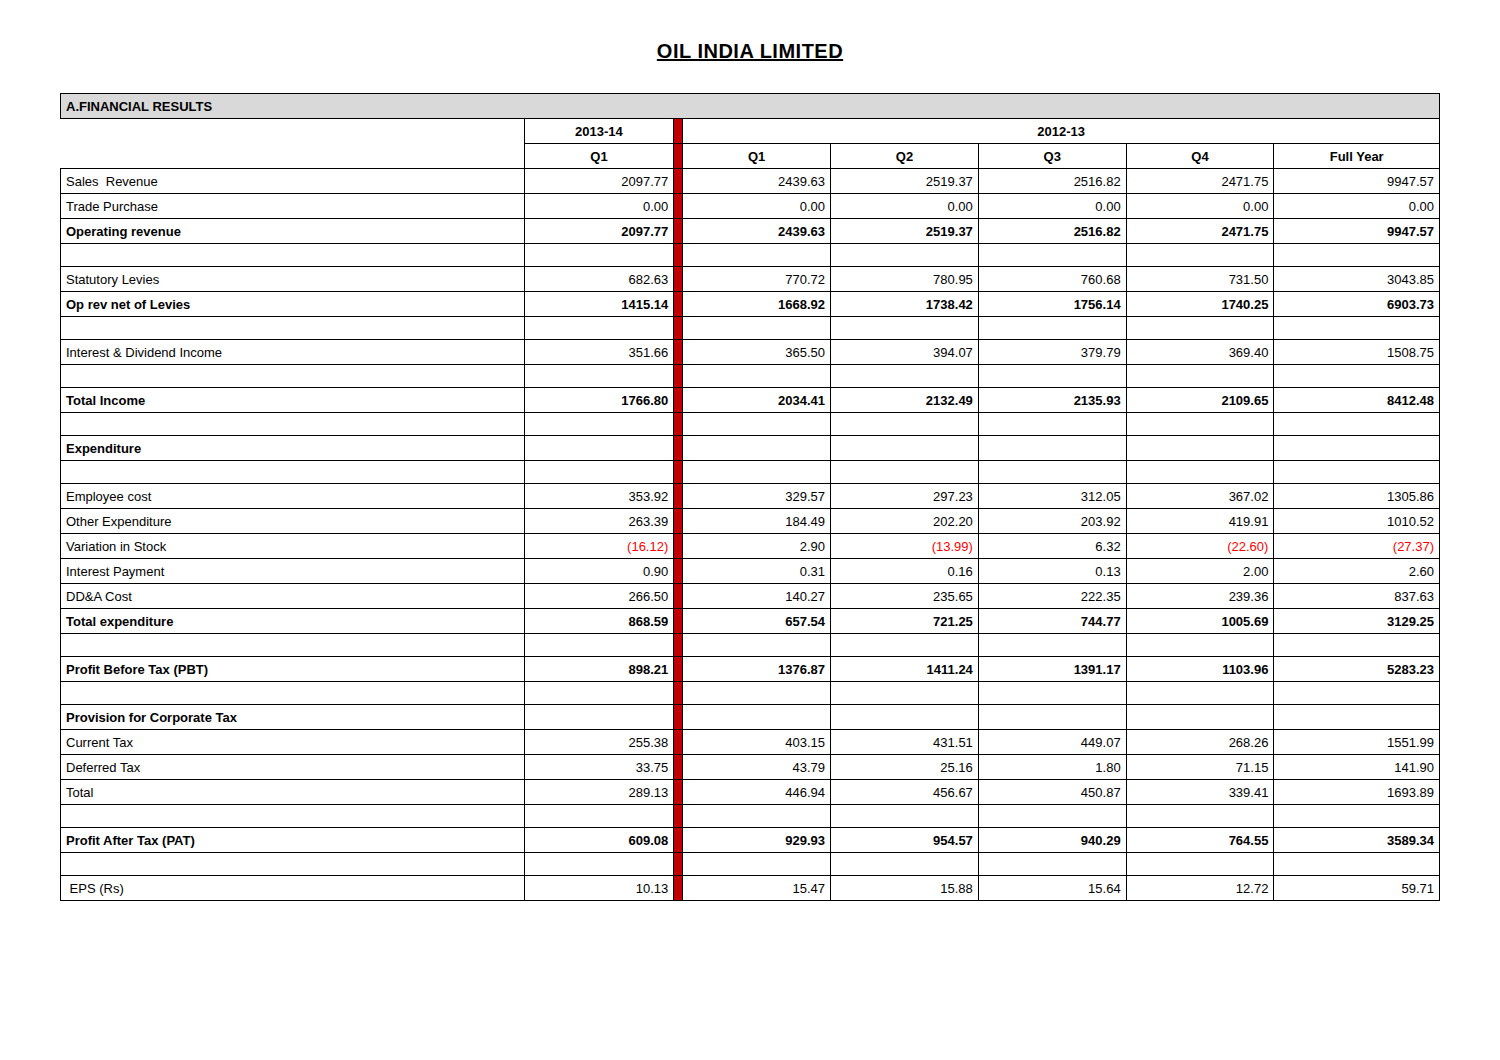OIL INDIA LIMITED
| A.FINANCIAL RESULTS |
| | 2013-14 | | 2012-13 |
| | Q1 | | Q1 | Q2 | Q3 | Q4 | Full Year |
| Sales Revenue | 2097.77 | | 2439.63 | 2519.37 | 2516.82 | 2471.75 | 9947.57 |
| Trade Purchase | 0.00 | | 0.00 | 0.00 | 0.00 | 0.00 | 0.00 |
| Operating revenue | 2097.77 | | 2439.63 | 2519.37 | 2516.82 | 2471.75 | 9947.57 |
| Statutory Levies | 682.63 | | 770.72 | 780.95 | 760.68 | 731.50 | 3043.85 |
| Op rev net of Levies | 1415.14 | | 1668.92 | 1738.42 | 1756.14 | 1740.25 | 6903.73 |
| Interest & Dividend Income | 351.66 | | 365.50 | 394.07 | 379.79 | 369.40 | 1508.75 |
| Total Income | 1766.80 | | 2034.41 | 2132.49 | 2135.93 | 2109.65 | 8412.48 |
| Expenditure | | | | | | | |
| Employee cost | 353.92 | | 329.57 | 297.23 | 312.05 | 367.02 | 1305.86 |
| Other Expenditure | 263.39 | | 184.49 | 202.20 | 203.92 | 419.91 | 1010.52 |
| Variation in Stock | (16.12) | | 2.90 | (13.99) | 6.32 | (22.60) | (27.37) |
| Interest Payment | 0.90 | | 0.31 | 0.16 | 0.13 | 2.00 | 2.60 |
| DD&A Cost | 266.50 | | 140.27 | 235.65 | 222.35 | 239.36 | 837.63 |
| Total expenditure | 868.59 | | 657.54 | 721.25 | 744.77 | 1005.69 | 3129.25 |
| Profit Before Tax (PBT) | 898.21 | | 1376.87 | 1411.24 | 1391.17 | 1103.96 | 5283.23 |
| Provision for Corporate Tax | | | | | | | |
| Current Tax | 255.38 | | 403.15 | 431.51 | 449.07 | 268.26 | 1551.99 |
| Deferred Tax | 33.75 | | 43.79 | 25.16 | 1.80 | 71.15 | 141.90 |
| Total | 289.13 | | 446.94 | 456.67 | 450.87 | 339.41 | 1693.89 |
| Profit After Tax (PAT) | 609.08 | | 929.93 | 954.57 | 940.29 | 764.55 | 3589.34 |
| EPS (Rs) | 10.13 | | 15.47 | 15.88 | 15.64 | 12.72 | 59.71 |